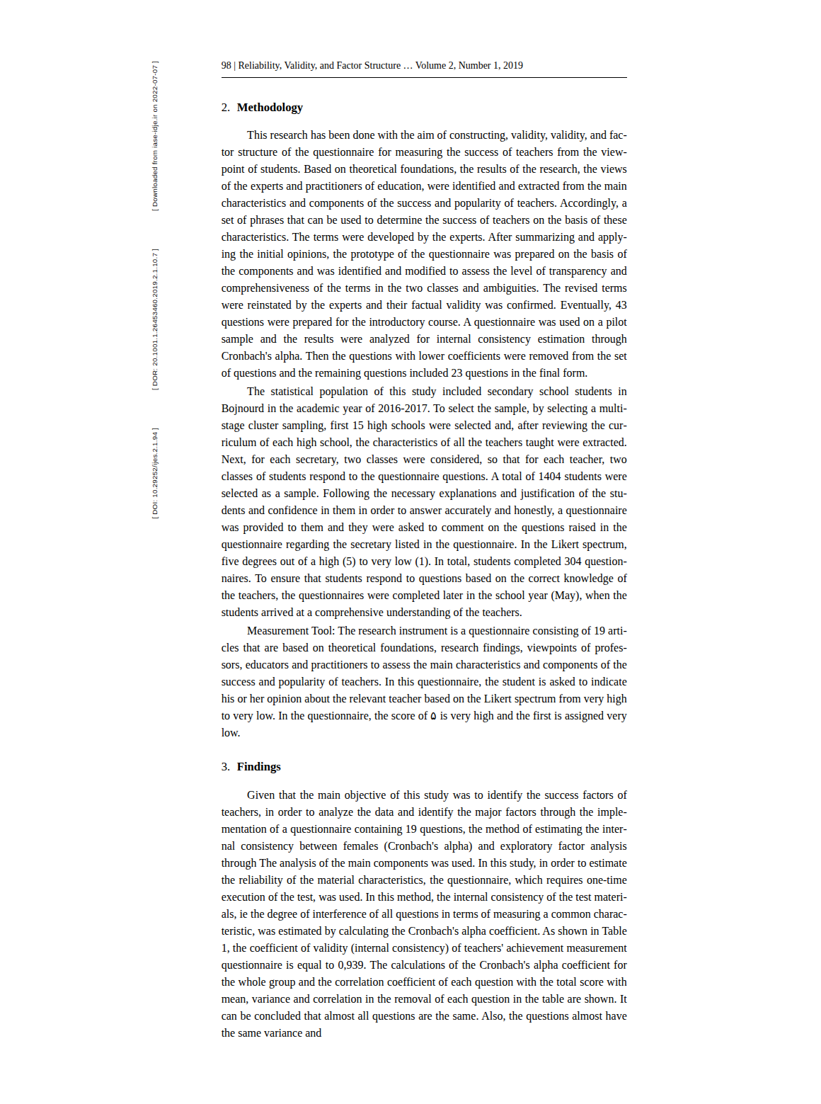[ Downloaded from iase-idje.ir on 2022-07-07 ] [ DOR: 20.1001.1.26453460.2019.2.1.10.7 ] [ DOI: 10.29252/ijes.2.1.94 ]
98 | Reliability, Validity, and Factor Structure … Volume 2, Number 1, 2019
2. Methodology
This research has been done with the aim of constructing, validity, validity, and factor structure of the questionnaire for measuring the success of teachers from the viewpoint of students. Based on theoretical foundations, the results of the research, the views of the experts and practitioners of education, were identified and extracted from the main characteristics and components of the success and popularity of teachers. Accordingly, a set of phrases that can be used to determine the success of teachers on the basis of these characteristics. The terms were developed by the experts. After summarizing and applying the initial opinions, the prototype of the questionnaire was prepared on the basis of the components and was identified and modified to assess the level of transparency and comprehensiveness of the terms in the two classes and ambiguities. The revised terms were reinstated by the experts and their factual validity was confirmed. Eventually, 43 questions were prepared for the introductory course. A questionnaire was used on a pilot sample and the results were analyzed for internal consistency estimation through Cronbach's alpha. Then the questions with lower coefficients were removed from the set of questions and the remaining questions included 23 questions in the final form.
The statistical population of this study included secondary school students in Bojnourd in the academic year of 2016-2017. To select the sample, by selecting a multi-stage cluster sampling, first 15 high schools were selected and, after reviewing the curriculum of each high school, the characteristics of all the teachers taught were extracted. Next, for each secretary, two classes were considered, so that for each teacher, two classes of students respond to the questionnaire questions. A total of 1404 students were selected as a sample. Following the necessary explanations and justification of the students and confidence in them in order to answer accurately and honestly, a questionnaire was provided to them and they were asked to comment on the questions raised in the questionnaire regarding the secretary listed in the questionnaire. In the Likert spectrum, five degrees out of a high (5) to very low (1). In total, students completed 304 questionnaires. To ensure that students respond to questions based on the correct knowledge of the teachers, the questionnaires were completed later in the school year (May), when the students arrived at a comprehensive understanding of the teachers.
Measurement Tool: The research instrument is a questionnaire consisting of 19 articles that are based on theoretical foundations, research findings, viewpoints of professors, educators and practitioners to assess the main characteristics and components of the success and popularity of teachers. In this questionnaire, the student is asked to indicate his or her opinion about the relevant teacher based on the Likert spectrum from very high to very low. In the questionnaire, the score of ۵ is very high and the first is assigned very low.
3. Findings
Given that the main objective of this study was to identify the success factors of teachers, in order to analyze the data and identify the major factors through the implementation of a questionnaire containing 19 questions, the method of estimating the internal consistency between females (Cronbach's alpha) and exploratory factor analysis through The analysis of the main components was used. In this study, in order to estimate the reliability of the material characteristics, the questionnaire, which requires one-time execution of the test, was used. In this method, the internal consistency of the test materials, ie the degree of interference of all questions in terms of measuring a common characteristic, was estimated by calculating the Cronbach's alpha coefficient. As shown in Table 1, the coefficient of validity (internal consistency) of teachers' achievement measurement questionnaire is equal to 0,939. The calculations of the Cronbach's alpha coefficient for the whole group and the correlation coefficient of each question with the total score with mean, variance and correlation in the removal of each question in the table are shown. It can be concluded that almost all questions are the same. Also, the questions almost have the same variance and